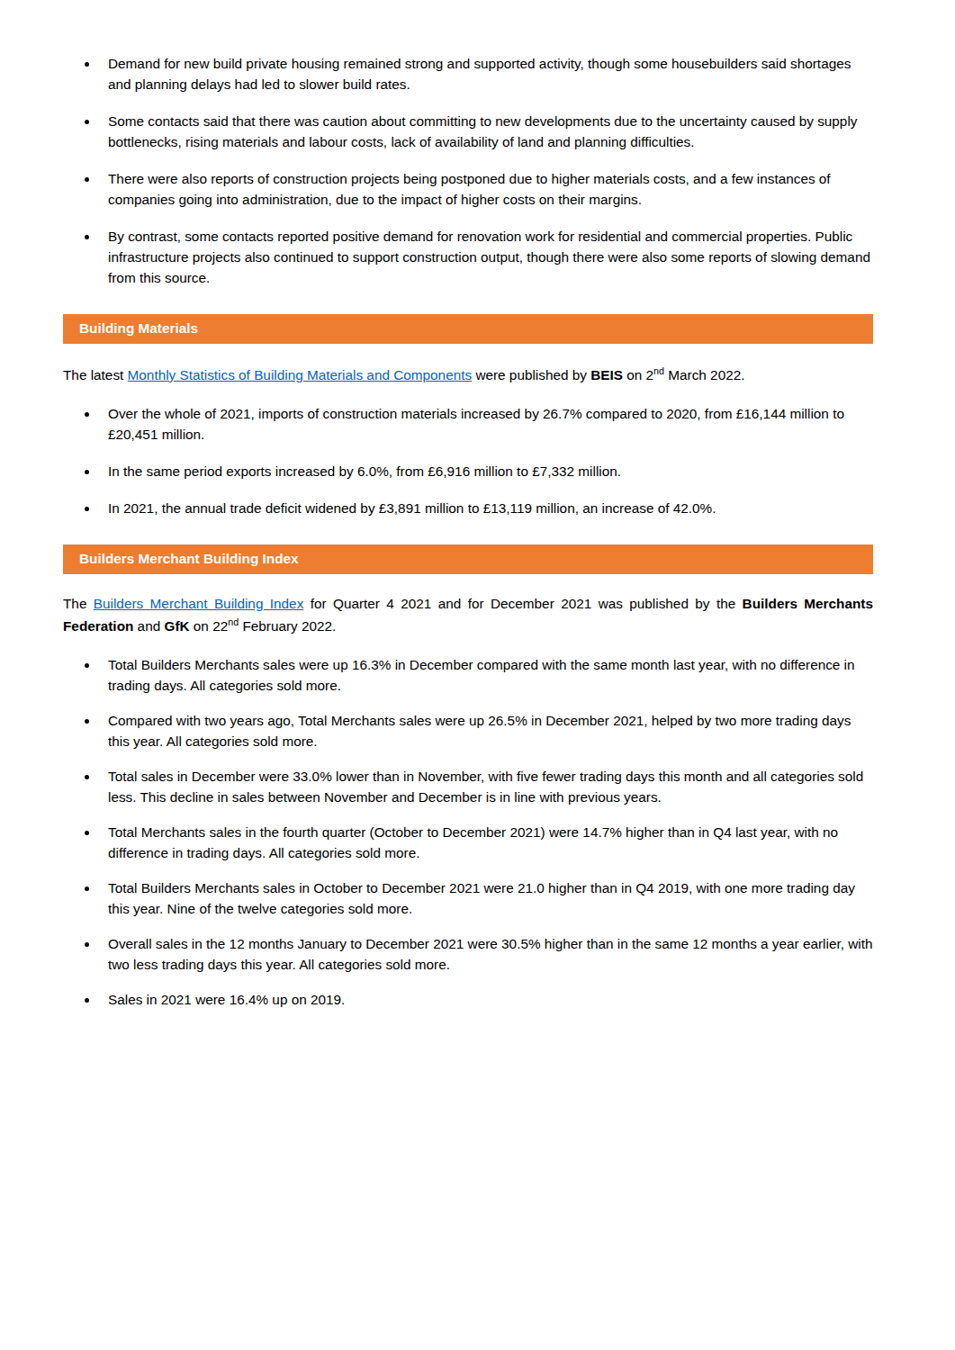Demand for new build private housing remained strong and supported activity, though some housebuilders said shortages and planning delays had led to slower build rates.
Some contacts said that there was caution about committing to new developments due to the uncertainty caused by supply bottlenecks, rising materials and labour costs, lack of availability of land and planning difficulties.
There were also reports of construction projects being postponed due to higher materials costs, and a few instances of companies going into administration, due to the impact of higher costs on their margins.
By contrast, some contacts reported positive demand for renovation work for residential and commercial properties. Public infrastructure projects also continued to support construction output, though there were also some reports of slowing demand from this source.
Building Materials
The latest Monthly Statistics of Building Materials and Components were published by BEIS on 2nd March 2022.
Over the whole of 2021, imports of construction materials increased by 26.7% compared to 2020, from £16,144 million to £20,451 million.
In the same period exports increased by 6.0%, from £6,916 million to £7,332 million.
In 2021, the annual trade deficit widened by £3,891 million to £13,119 million, an increase of 42.0%.
Builders Merchant Building Index
The Builders Merchant Building Index for Quarter 4 2021 and for December 2021 was published by the Builders Merchants Federation and GfK on 22nd February 2022.
Total Builders Merchants sales were up 16.3% in December compared with the same month last year, with no difference in trading days. All categories sold more.
Compared with two years ago, Total Merchants sales were up 26.5% in December 2021, helped by two more trading days this year. All categories sold more.
Total sales in December were 33.0% lower than in November, with five fewer trading days this month and all categories sold less. This decline in sales between November and December is in line with previous years.
Total Merchants sales in the fourth quarter (October to December 2021) were 14.7% higher than in Q4 last year, with no difference in trading days. All categories sold more.
Total Builders Merchants sales in October to December 2021 were 21.0 higher than in Q4 2019, with one more trading day this year. Nine of the twelve categories sold more.
Overall sales in the 12 months January to December 2021 were 30.5% higher than in the same 12 months a year earlier, with two less trading days this year. All categories sold more.
Sales in 2021 were 16.4% up on 2019.